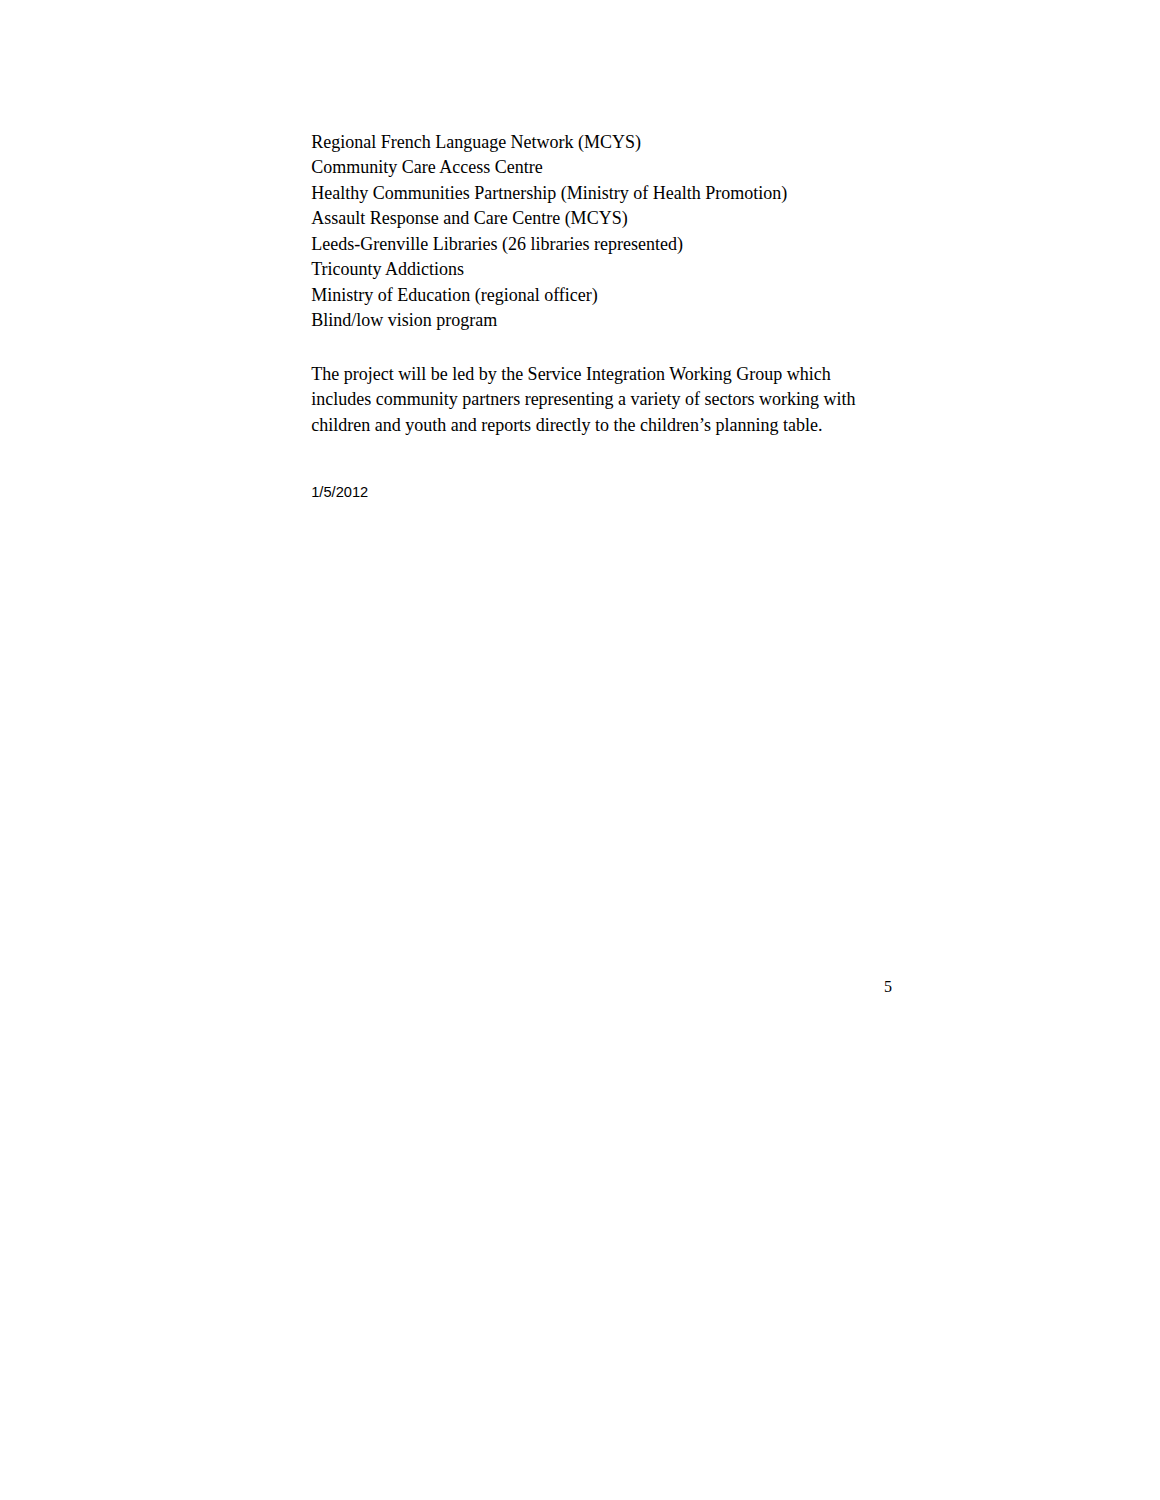Regional French Language Network (MCYS)
Community Care Access Centre
Healthy Communities Partnership (Ministry of Health Promotion)
Assault Response and Care Centre (MCYS)
Leeds-Grenville Libraries (26 libraries represented)
Tricounty Addictions
Ministry of Education (regional officer)
Blind/low vision program
The project will be led by the Service Integration Working Group which includes community partners representing a variety of sectors working with children and youth and reports directly to the children’s planning table.
1/5/2012
5